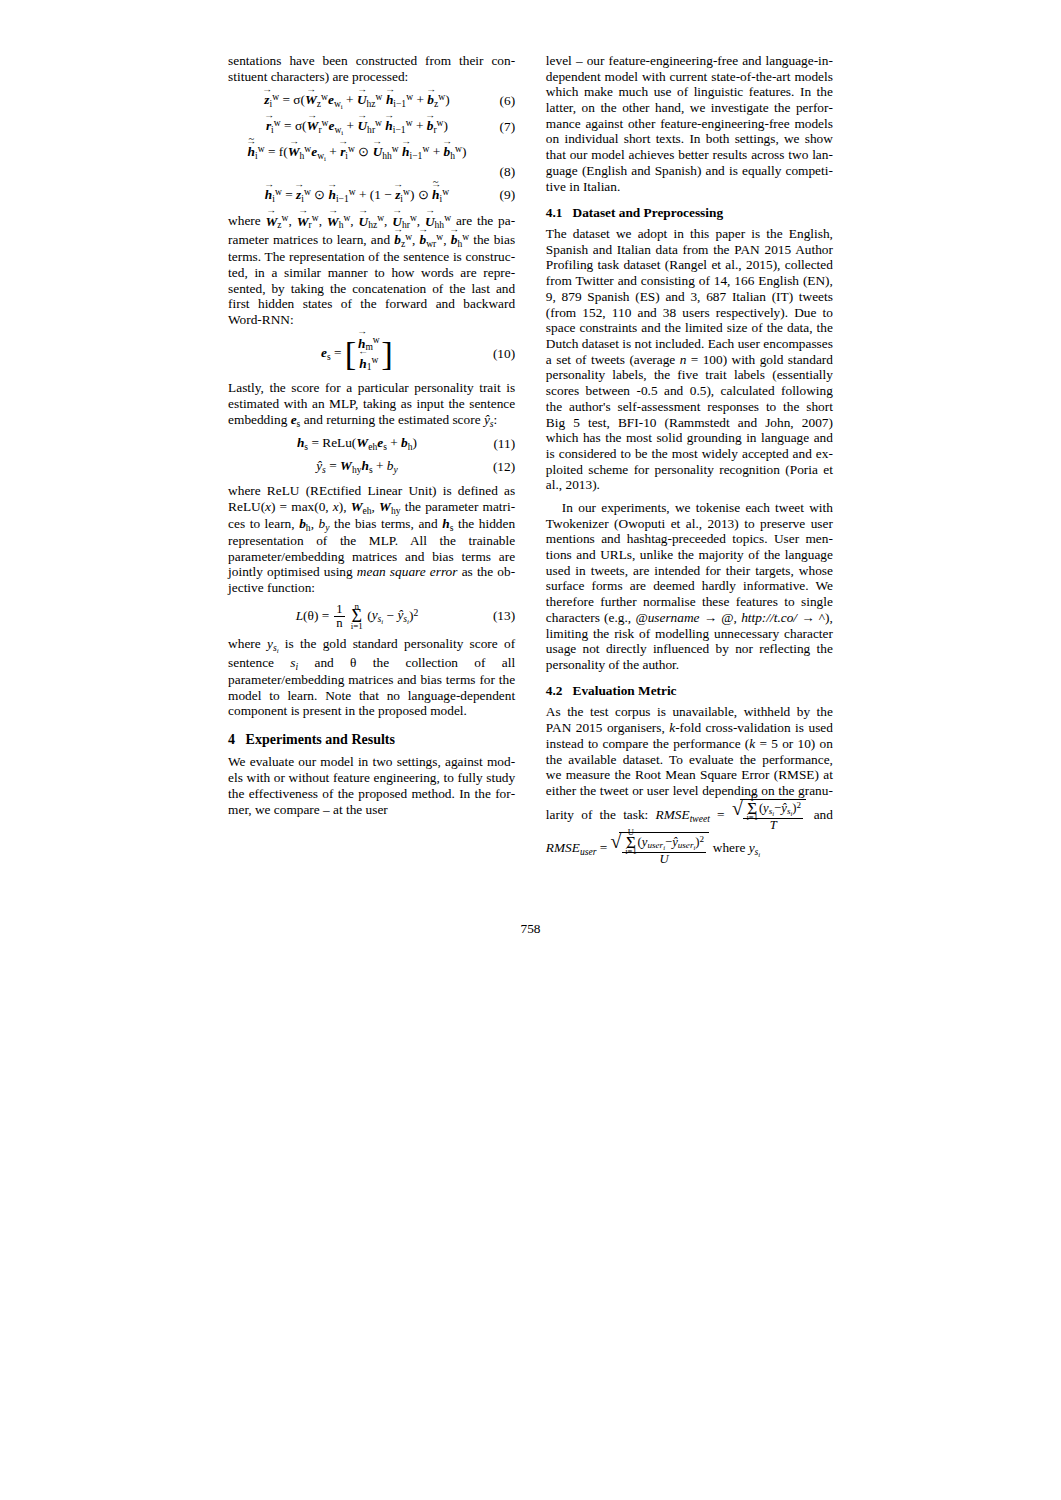sentations have been constructed from their constituent characters) are processed:
ziw = σ(Wzwewi + Uhz w hi−1 w + bzw)
(6)
riw = σ(Wrwewi + Uhr w hi−1 w + brw)
(7)
hiw = f(Whwewi + riw ⊙ Uhh w hi−1 w + bhw)
(8)
hiw = ziw ⊙ hi−1 w + (1 − ziw) ⊙ hiw
(9)
where Wzw, Wrw, Whw, Uhz w, Uhr w, Uhh w are the parameter matrices to learn, and bzw, bwr w, bhw the bias terms. The representation of the sentence is constructed, in a similar manner to how words are represented, by taking the concatenation of the last and first hidden states of the forward and backward Word-RNN:
es = [ hmw h 1 w ]
(10)
Lastly, the score for a particular personality trait is estimated with an MLP, taking as input the sentence embedding es and returning the estimated score ŷs:
hs = ReLu(Weh es + bh)
(11)
ŷs = Why hs + by
(12)
where ReLU (REctified Linear Unit) is defined as ReLU(x) = max(0, x), Weh, Why the parameter matrices to learn, bh, by the bias terms, and hs the hidden representation of the MLP. All the trainable parameter/embedding matrices and bias terms are jointly optimised using mean square error as the objective function:
L(θ) = 1 n Σni=1 (ysi − ŷsi)2
(13)
where ysi is the gold standard personality score of sentence si and θ the collection of all parameter/embedding matrices and bias terms for the model to learn. Note that no language-dependent component is present in the proposed model.
4 Experiments and Results
We evaluate our model in two settings, against models with or without feature engineering, to fully study the effectiveness of the proposed method. In the former, we compare – at the user
level – our feature-engineering-free and language-independent model with current state-of-the-art models which make much use of linguistic features. In the latter, on the other hand, we investigate the performance against other feature-engineering-free models on individual short texts. In both settings, we show that our model achieves better results across two language (English and Spanish) and is equally competitive in Italian.
4.1 Dataset and Preprocessing
The dataset we adopt in this paper is the English, Spanish and Italian data from the PAN 2015 Author Profiling task dataset (Rangel et al., 2015), collected from Twitter and consisting of 14, 166 English (EN), 9, 879 Spanish (ES) and 3, 687 Italian (IT) tweets (from 152, 110 and 38 users respectively). Due to space constraints and the limited size of the data, the Dutch dataset is not included. Each user encompasses a set of tweets (average n = 100) with gold standard personality labels, the five trait labels (essentially scores between -0.5 and 0.5), calculated following the author's self-assessment responses to the short Big 5 test, BFI-10 (Rammstedt and John, 2007) which has the most solid grounding in language and is considered to be the most widely accepted and exploited scheme for personality recognition (Poria et al., 2013).
In our experiments, we tokenise each tweet with Twokenizer (Owoputi et al., 2013) to preserve user mentions and hashtag-preceeded topics. User mentions and URLs, unlike the majority of the language used in tweets, are intended for their targets, whose surface forms are deemed hardly informative. We therefore further normalise these features to single characters (e.g., @username → @, http://t.co/ → ^), limiting the risk of modelling unnecessary character usage not directly influenced by nor reflecting the personality of the author.
4.2 Evaluation Metric
As the test corpus is unavailable, withheld by the PAN 2015 organisers, k-fold cross-validation is used instead to compare the performance (k = 5 or 10) on the available dataset. To evaluate the performance, we measure the Root Mean Square Error (RMSE) at either the tweet or user level depending on the granularity of the task: RMSEtweet = ΣTi=1(ysi−ŷsi)2 T and RMSEuser = ΣUi=1(yuseri−ŷuseri)2 U where ysi
758